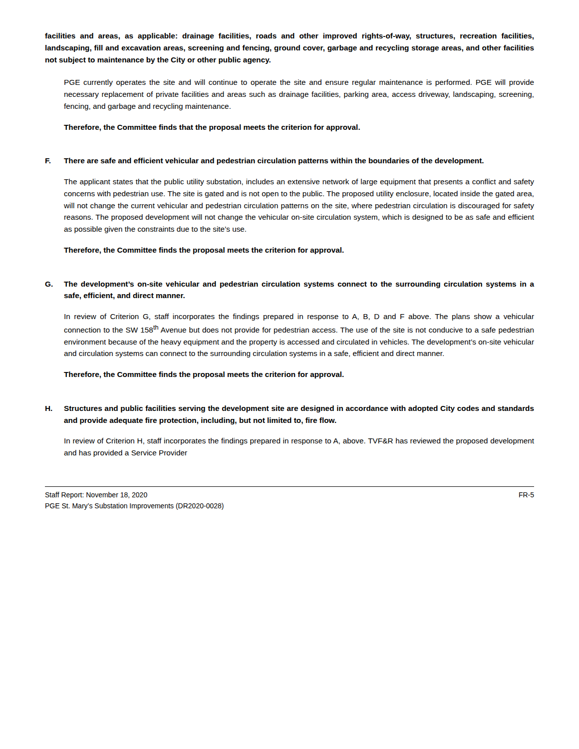facilities and areas, as applicable: drainage facilities, roads and other improved rights-of-way, structures, recreation facilities, landscaping, fill and excavation areas, screening and fencing, ground cover, garbage and recycling storage areas, and other facilities not subject to maintenance by the City or other public agency.
PGE currently operates the site and will continue to operate the site and ensure regular maintenance is performed. PGE will provide necessary replacement of private facilities and areas such as drainage facilities, parking area, access driveway, landscaping, screening, fencing, and garbage and recycling maintenance.
Therefore, the Committee finds that the proposal meets the criterion for approval.
F.
There are safe and efficient vehicular and pedestrian circulation patterns within the boundaries of the development.
The applicant states that the public utility substation, includes an extensive network of large equipment that presents a conflict and safety concerns with pedestrian use. The site is gated and is not open to the public. The proposed utility enclosure, located inside the gated area, will not change the current vehicular and pedestrian circulation patterns on the site, where pedestrian circulation is discouraged for safety reasons. The proposed development will not change the vehicular on-site circulation system, which is designed to be as safe and efficient as possible given the constraints due to the site’s use.
Therefore, the Committee finds the proposal meets the criterion for approval.
G.
The development’s on-site vehicular and pedestrian circulation systems connect to the surrounding circulation systems in a safe, efficient, and direct manner.
In review of Criterion G, staff incorporates the findings prepared in response to A, B, D and F above. The plans show a vehicular connection to the SW 158th Avenue but does not provide for pedestrian access. The use of the site is not conducive to a safe pedestrian environment because of the heavy equipment and the property is accessed and circulated in vehicles. The development’s on-site vehicular and circulation systems can connect to the surrounding circulation systems in a safe, efficient and direct manner.
Therefore, the Committee finds the proposal meets the criterion for approval.
H.
Structures and public facilities serving the development site are designed in accordance with adopted City codes and standards and provide adequate fire protection, including, but not limited to, fire flow.
In review of Criterion H, staff incorporates the findings prepared in response to A, above. TVF&R has reviewed the proposed development and has provided a Service Provider
| Staff Report: November 18, 2020 | FR-5 |
| PGE St. Mary’s Substation Improvements (DR2020-0028) | |